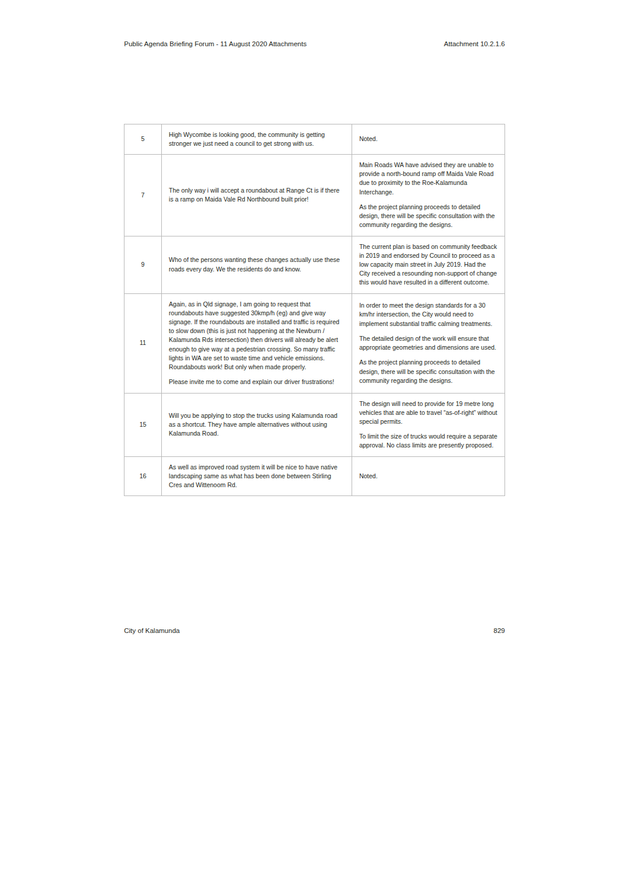Public Agenda Briefing Forum - 11 August 2020 Attachments
Attachment 10.2.1.6
| 5 | High Wycombe is looking good, the community is getting stronger we just need a council to get strong with us. | Noted. |
| 7 | The only way i will accept a roundabout at Range Ct is if there is a ramp on Maida Vale Rd Northbound built prior! | Main Roads WA have advised they are unable to provide a north-bound ramp off Maida Vale Road due to proximity to the Roe-Kalamunda Interchange. As the project planning proceeds to detailed design, there will be specific consultation with the community regarding the designs. |
| 9 | Who of the persons wanting these changes actually use these roads every day. We the residents do and know. | The current plan is based on community feedback in 2019 and endorsed by Council to proceed as a low capacity main street in July 2019. Had the City received a resounding non-support of change this would have resulted in a different outcome. |
| 11 | Again, as in Qld signage, I am going to request that roundabouts have suggested 30kmp/h (eg) and give way signage. If the roundabouts are installed and traffic is required to slow down (this is just not happening at the Newburn / Kalamunda Rds intersection) then drivers will already be alert enough to give way at a pedestrian crossing. So many traffic lights in WA are set to waste time and vehicle emissions. Roundabouts work! But only when made properly. Please invite me to come and explain our driver frustrations! | In order to meet the design standards for a 30 km/hr intersection, the City would need to implement substantial traffic calming treatments. The detailed design of the work will ensure that appropriate geometries and dimensions are used. As the project planning proceeds to detailed design, there will be specific consultation with the community regarding the designs. |
| 15 | Will you be applying to stop the trucks using Kalamunda road as a shortcut. They have ample alternatives without using Kalamunda Road. | The design will need to provide for 19 metre long vehicles that are able to travel “as-of-right” without special permits. To limit the size of trucks would require a separate approval. No class limits are presently proposed. |
| 16 | As well as improved road system it will be nice to have native landscaping same as what has been done between Stirling Cres and Wittenoom Rd. | Noted. |
City of Kalamunda
829